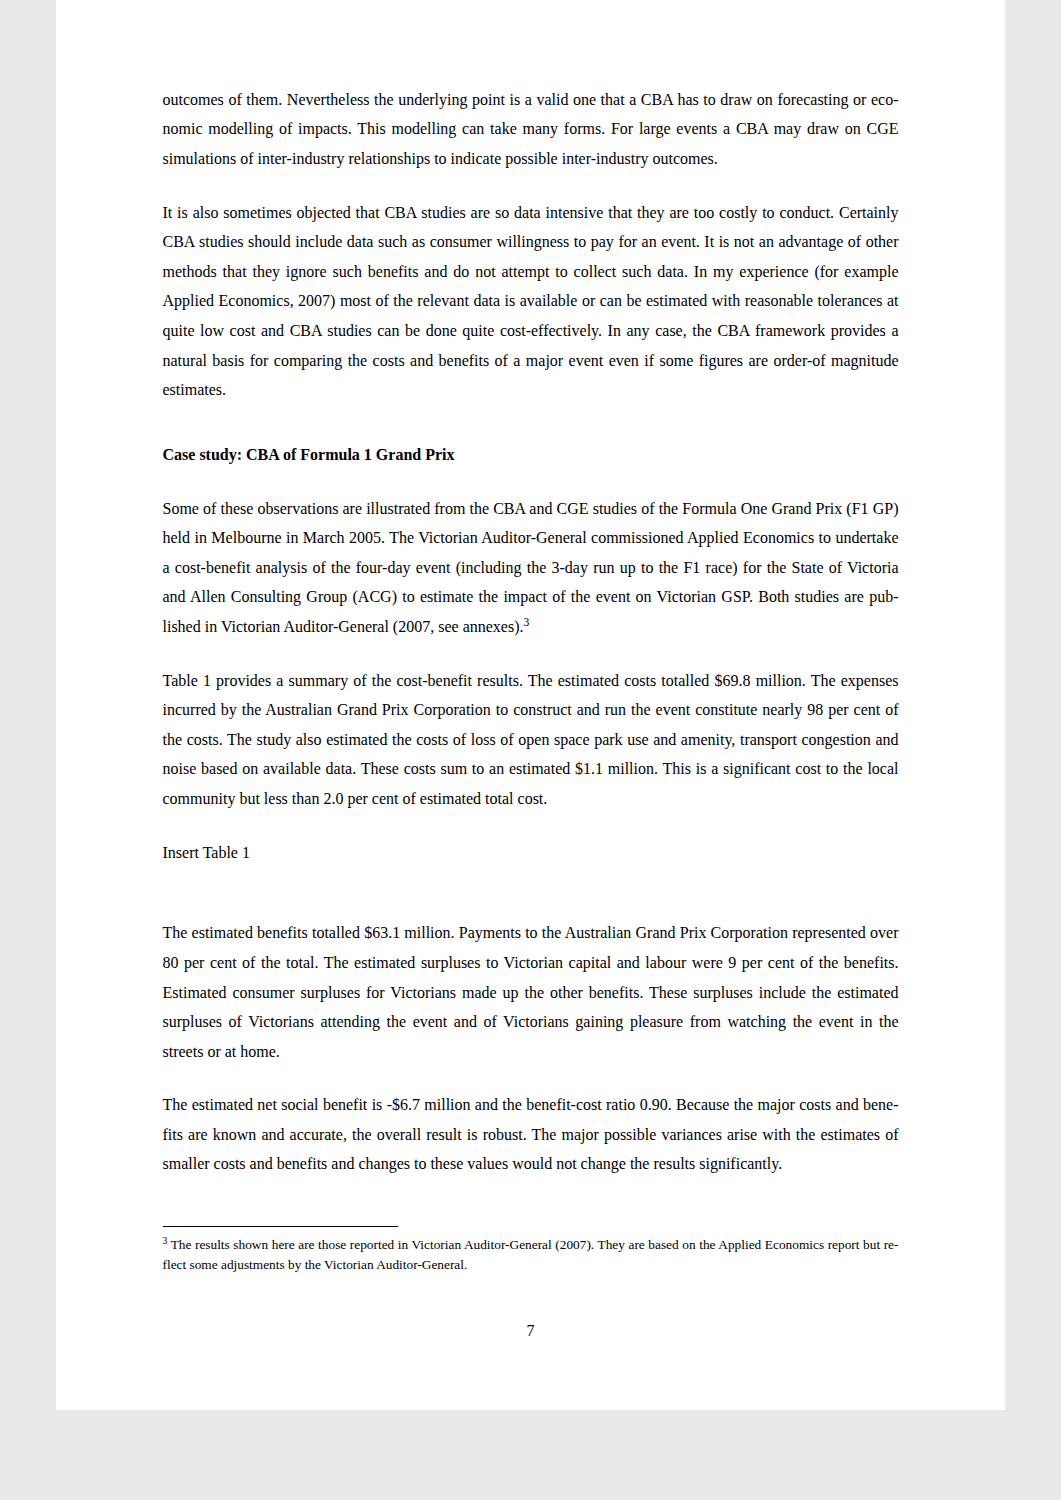outcomes of them. Nevertheless the underlying point is a valid one that a CBA has to draw on forecasting or economic modelling of impacts. This modelling can take many forms. For large events a CBA may draw on CGE simulations of inter-industry relationships to indicate possible inter-industry outcomes.
It is also sometimes objected that CBA studies are so data intensive that they are too costly to conduct. Certainly CBA studies should include data such as consumer willingness to pay for an event. It is not an advantage of other methods that they ignore such benefits and do not attempt to collect such data. In my experience (for example Applied Economics, 2007) most of the relevant data is available or can be estimated with reasonable tolerances at quite low cost and CBA studies can be done quite cost-effectively. In any case, the CBA framework provides a natural basis for comparing the costs and benefits of a major event even if some figures are order-of magnitude estimates.
Case study: CBA of Formula 1 Grand Prix
Some of these observations are illustrated from the CBA and CGE studies of the Formula One Grand Prix (F1 GP) held in Melbourne in March 2005. The Victorian Auditor-General commissioned Applied Economics to undertake a cost-benefit analysis of the four-day event (including the 3-day run up to the F1 race) for the State of Victoria and Allen Consulting Group (ACG) to estimate the impact of the event on Victorian GSP. Both studies are published in Victorian Auditor-General (2007, see annexes).3
Table 1 provides a summary of the cost-benefit results. The estimated costs totalled $69.8 million. The expenses incurred by the Australian Grand Prix Corporation to construct and run the event constitute nearly 98 per cent of the costs. The study also estimated the costs of loss of open space park use and amenity, transport congestion and noise based on available data. These costs sum to an estimated $1.1 million. This is a significant cost to the local community but less than 2.0 per cent of estimated total cost.
Insert Table 1
The estimated benefits totalled $63.1 million. Payments to the Australian Grand Prix Corporation represented over 80 per cent of the total. The estimated surpluses to Victorian capital and labour were 9 per cent of the benefits. Estimated consumer surpluses for Victorians made up the other benefits. These surpluses include the estimated surpluses of Victorians attending the event and of Victorians gaining pleasure from watching the event in the streets or at home.
The estimated net social benefit is -$6.7 million and the benefit-cost ratio 0.90. Because the major costs and benefits are known and accurate, the overall result is robust. The major possible variances arise with the estimates of smaller costs and benefits and changes to these values would not change the results significantly.
3 The results shown here are those reported in Victorian Auditor-General (2007). They are based on the Applied Economics report but reflect some adjustments by the Victorian Auditor-General.
7